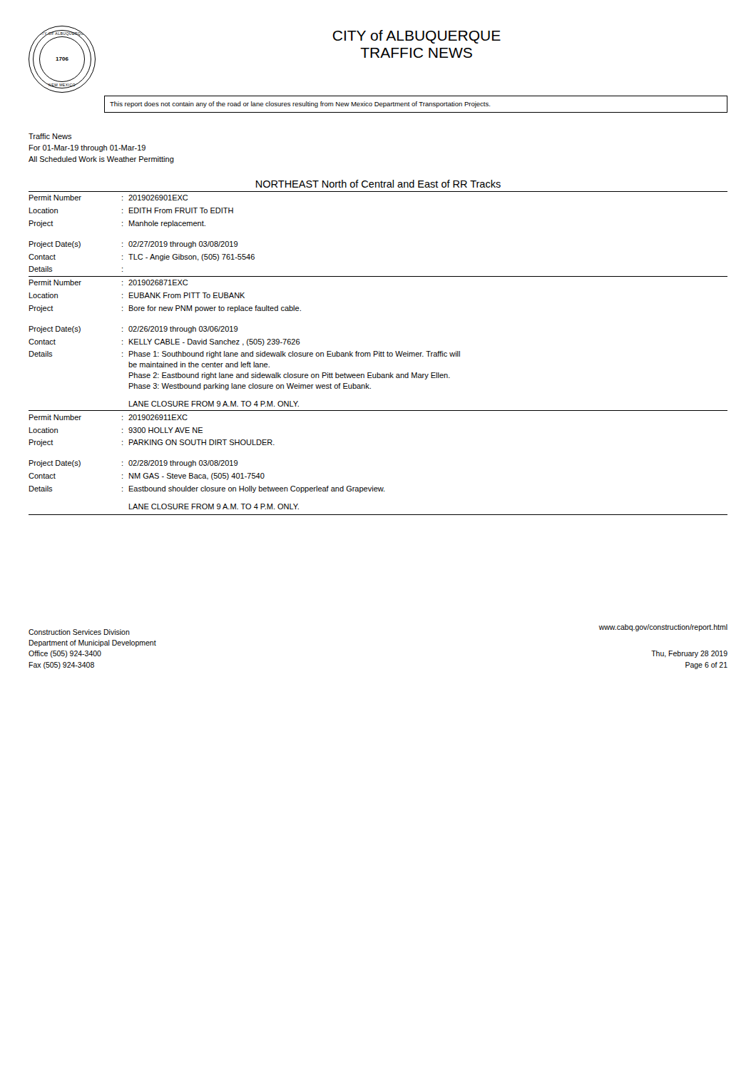CITY OF ALBUQUERQUE
1706
NEW MEXICO
CITY of ALBUQUERQUE
TRAFFIC NEWS
This report does not contain any of the road or lane closures resulting from New Mexico Department of Transportation Projects.
Traffic News
For 01-Mar-19 through 01-Mar-19
All Scheduled Work is Weather Permitting
NORTHEAST North of Central and East of RR Tracks
| Permit Number | : | 2019026901EXC |
| Location | : | EDITH From FRUIT To EDITH |
| Project | : | Manhole replacement. |
| Project Date(s) | : | 02/27/2019 through 03/08/2019 |
| Contact | : | TLC - Angie Gibson, (505) 761-5546 |
| Details | : | |
| Permit Number | : | 2019026871EXC |
| Location | : | EUBANK From PITT To EUBANK |
| Project | : | Bore for new PNM power to replace faulted cable. |
| Project Date(s) | : | 02/26/2019 through 03/06/2019 |
| Contact | : | KELLY CABLE - David Sanchez , (505) 239-7626 |
| Details | : | Phase 1: Southbound right lane and sidewalk closure on Eubank from Pitt to Weimer. Traffic will be maintained in the center and left lane. Phase 2: Eastbound right lane and sidewalk closure on Pitt between Eubank and Mary Ellen. Phase 3: Westbound parking lane closure on Weimer west of Eubank. LANE CLOSURE FROM 9 A.M. TO 4 P.M. ONLY. |
| Permit Number | : | 2019026911EXC |
| Location | : | 9300 HOLLY AVE NE |
| Project | : | PARKING ON SOUTH DIRT SHOULDER. |
| Project Date(s) | : | 02/28/2019 through 03/08/2019 |
| Contact | : | NM GAS - Steve Baca, (505) 401-7540 |
| Details | : | Eastbound shoulder closure on Holly between Copperleaf and Grapeview. LANE CLOSURE FROM 9 A.M. TO 4 P.M. ONLY. |
Construction Services Division
Department of Municipal Development
Office (505) 924-3400
Fax (505) 924-3408
www.cabq.gov/construction/report.html
Thu, February 28 2019
Page 6 of 21